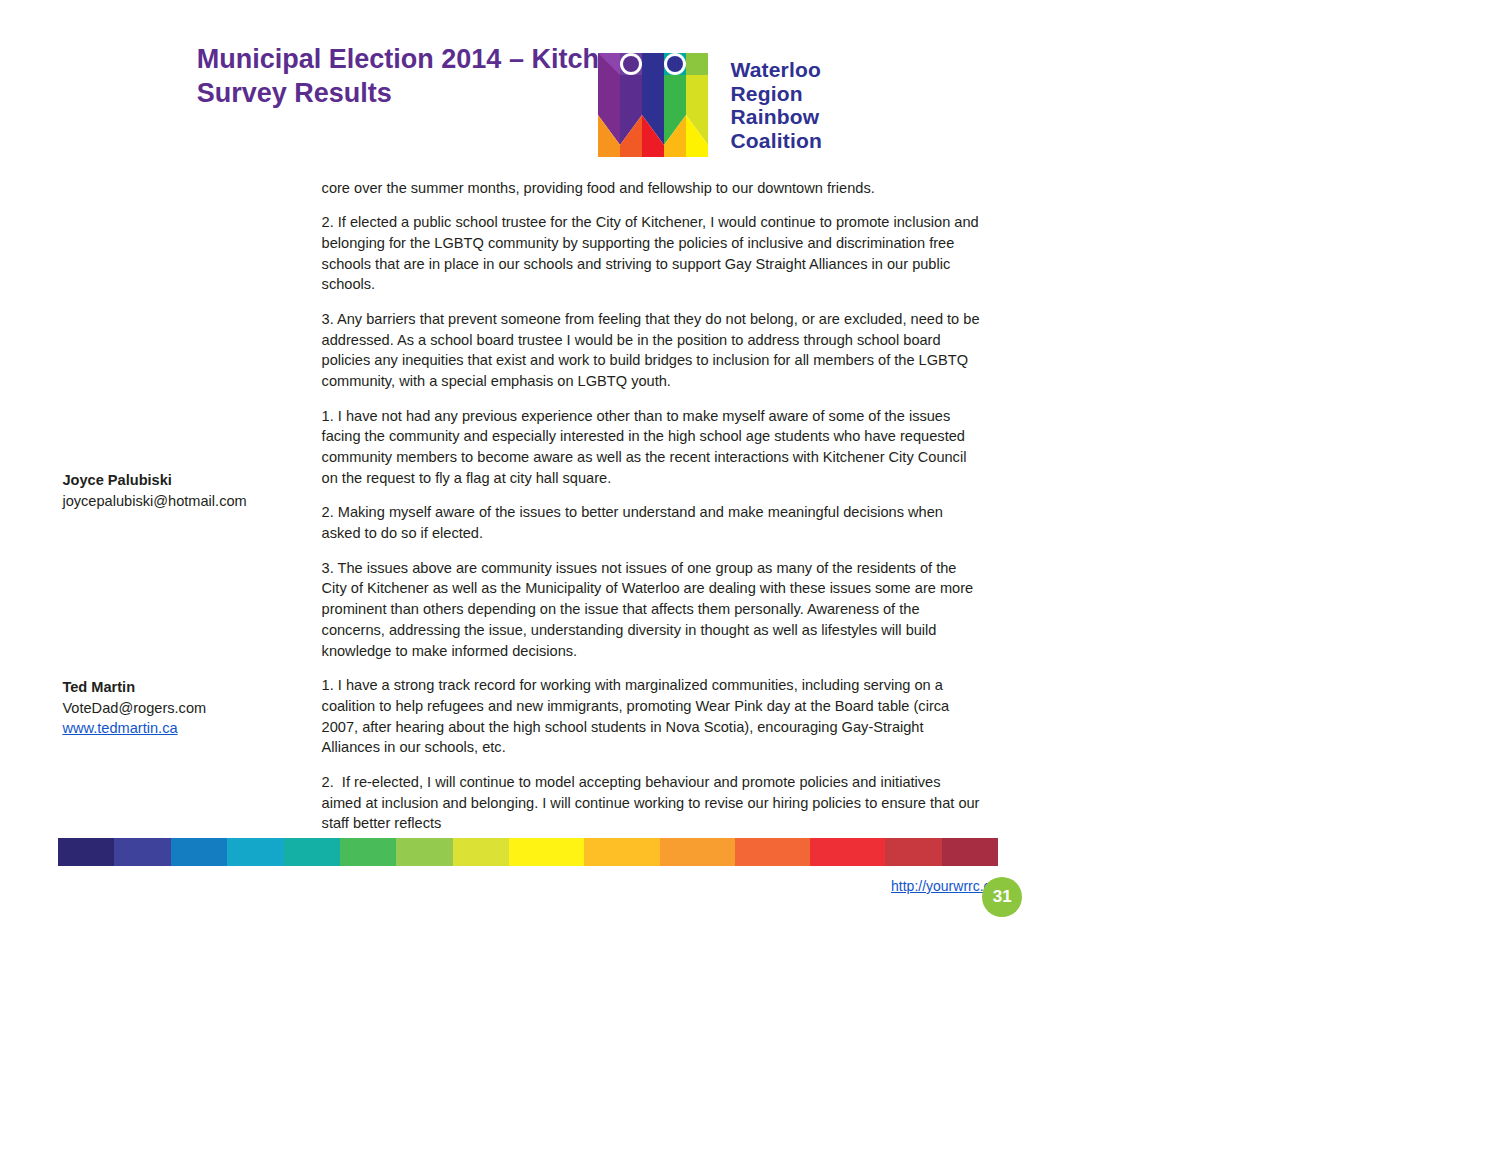Municipal Election 2014 – KitchenerSurvey Results
Waterloo
Region
Rainbow
Coalition
Joyce Palubiski joycepalubiski@hotmail.com
Ted Martin VoteDad@rogers.com www.tedmartin.ca
core over the summer months, providing food and fellowship to our downtown friends.
2. If elected a public school trustee for the City of Kitchener, I would continue to promote inclusion and belonging for the LGBTQ community by supporting the policies of inclusive and discrimination free schools that are in place in our schools and striving to support Gay Straight Alliances in our public schools.
3. Any barriers that prevent someone from feeling that they do not belong, or are excluded, need to be addressed. As a school board trustee I would be in the position to address through school board policies any inequities that exist and work to build bridges to inclusion for all members of the LGBTQ community, with a special emphasis on LGBTQ youth.
1. I have not had any previous experience other than to make myself aware of some of the issues facing the community and especially interested in the high school age students who have requested community members to become aware as well as the recent interactions with Kitchener City Council on the request to fly a flag at city hall square.
2. Making myself aware of the issues to better understand and make meaningful decisions when asked to do so if elected.
3. The issues above are community issues not issues of one group as many of the residents of the City of Kitchener as well as the Municipality of Waterloo are dealing with these issues some are more prominent than others depending on the issue that affects them personally. Awareness of the concerns, addressing the issue, understanding diversity in thought as well as lifestyles will build knowledge to make informed decisions.
1. I have a strong track record for working with marginalized communities, including serving on a coalition to help refugees and new immigrants, promoting Wear Pink day at the Board table (circa 2007, after hearing about the high school students in Nova Scotia), encouraging Gay-Straight Alliances in our schools, etc.
2. If re-elected, I will continue to model accepting behaviour and promote policies and initiatives aimed at inclusion and belonging. I will continue working to revise our hiring policies to ensure that our staff better reflects
http://yourwrrc.ca
31